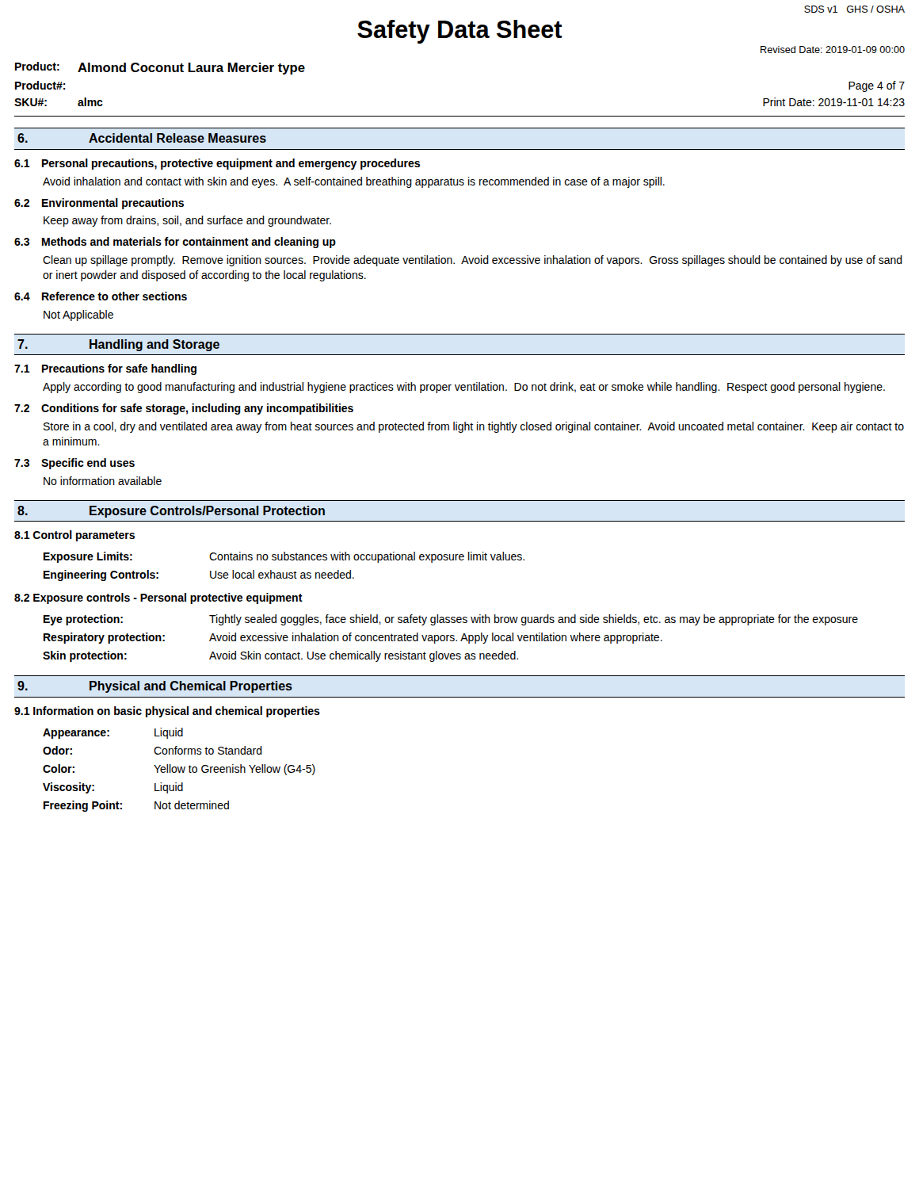SDS v1 GHS / OSHA
Safety Data Sheet
Revised Date: 2019-01-09 00:00
| Product: | Almond Coconut Laura Mercier type | |
| Product#: | | Page 4 of 7 |
| SKU#: | almc | Print Date: 2019-11-01 14:23 |
6. Accidental Release Measures
6.1 Personal precautions, protective equipment and emergency procedures
Avoid inhalation and contact with skin and eyes. A self-contained breathing apparatus is recommended in case of a major spill.
6.2 Environmental precautions
Keep away from drains, soil, and surface and groundwater.
6.3 Methods and materials for containment and cleaning up
Clean up spillage promptly. Remove ignition sources. Provide adequate ventilation. Avoid excessive inhalation of vapors. Gross spillages should be contained by use of sand or inert powder and disposed of according to the local regulations.
6.4 Reference to other sections
Not Applicable
7. Handling and Storage
7.1 Precautions for safe handling
Apply according to good manufacturing and industrial hygiene practices with proper ventilation. Do not drink, eat or smoke while handling. Respect good personal hygiene.
7.2 Conditions for safe storage, including any incompatibilities
Store in a cool, dry and ventilated area away from heat sources and protected from light in tightly closed original container. Avoid uncoated metal container. Keep air contact to a minimum.
7.3 Specific end uses
No information available
8. Exposure Controls/Personal Protection
8.1 Control parameters
| Exposure Limits: | Contains no substances with occupational exposure limit values. |
| Engineering Controls: | Use local exhaust as needed. |
8.2 Exposure controls - Personal protective equipment
| Eye protection: | Tightly sealed goggles, face shield, or safety glasses with brow guards and side shields, etc. as may be appropriate for the exposure |
| Respiratory protection: | Avoid excessive inhalation of concentrated vapors. Apply local ventilation where appropriate. |
| Skin protection: | Avoid Skin contact. Use chemically resistant gloves as needed. |
9. Physical and Chemical Properties
9.1 Information on basic physical and chemical properties
| Appearance: | Liquid |
| Odor: | Conforms to Standard |
| Color: | Yellow to Greenish Yellow (G4-5) |
| Viscosity: | Liquid |
| Freezing Point: | Not determined |